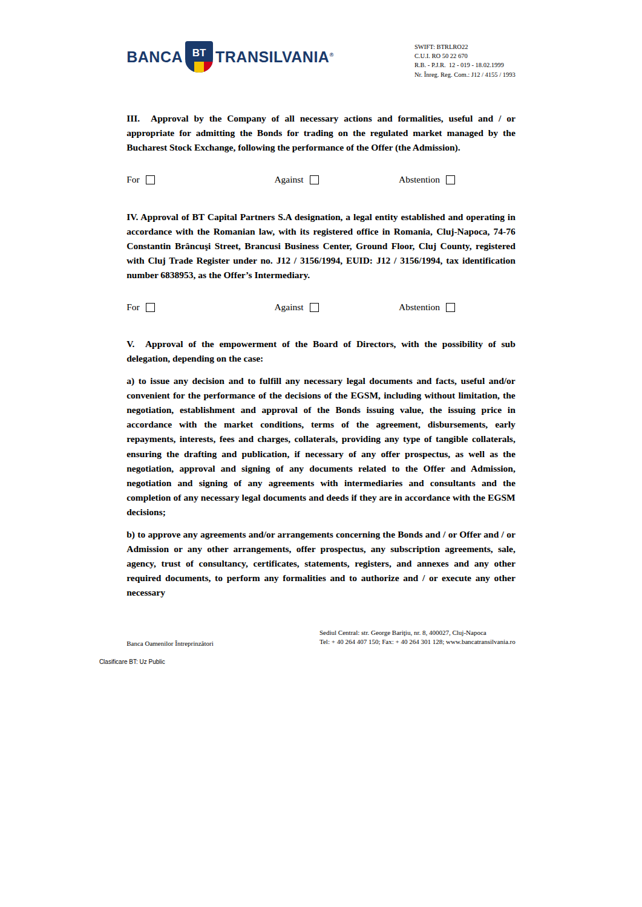BANCA BT TRANSILVANIA®
SWIFT: BTRLRO22
C.U.I. RO 50 22 670
R.B. - P.J.R. 12 - 019 - 18.02.1999
Nr. Înreg. Reg. Com.: J12 / 4155 / 1993
III. Approval by the Company of all necessary actions and formalities, useful and / or appropriate for admitting the Bonds for trading on the regulated market managed by the Bucharest Stock Exchange, following the performance of the Offer (the Admission).
For Against Abstention
IV. Approval of BT Capital Partners S.A designation, a legal entity established and operating in accordance with the Romanian law, with its registered office in Romania, Cluj-Napoca, 74-76 Constantin Brâncuşi Street, Brancusi Business Center, Ground Floor, Cluj County, registered with Cluj Trade Register under no. J12 / 3156/1994, EUID: J12 / 3156/1994, tax identification number 6838953, as the Offer’s Intermediary.
For Against Abstention
V. Approval of the empowerment of the Board of Directors, with the possibility of sub delegation, depending on the case:
a) to issue any decision and to fulfill any necessary legal documents and facts, useful and/or convenient for the performance of the decisions of the EGSM, including without limitation, the negotiation, establishment and approval of the Bonds issuing value, the issuing price in accordance with the market conditions, terms of the agreement, disbursements, early repayments, interests, fees and charges, collaterals, providing any type of tangible collaterals, ensuring the drafting and publication, if necessary of any offer prospectus, as well as the negotiation, approval and signing of any documents related to the Offer and Admission, negotiation and signing of any agreements with intermediaries and consultants and the completion of any necessary legal documents and deeds if they are in accordance with the EGSM decisions;
b) to approve any agreements and/or arrangements concerning the Bonds and / or Offer and / or Admission or any other arrangements, offer prospectus, any subscription agreements, sale, agency, trust of consultancy, certificates, statements, registers, and annexes and any other required documents, to perform any formalities and to authorize and / or execute any other necessary
Banca Oamenilor Întreprinzători
Sediul Central: str. George Bariţiu, nr. 8, 400027, Cluj-Napoca
Tel: + 40 264 407 150; Fax: + 40 264 301 128; www.bancatransilvania.ro
Clasificare BT: Uz Public